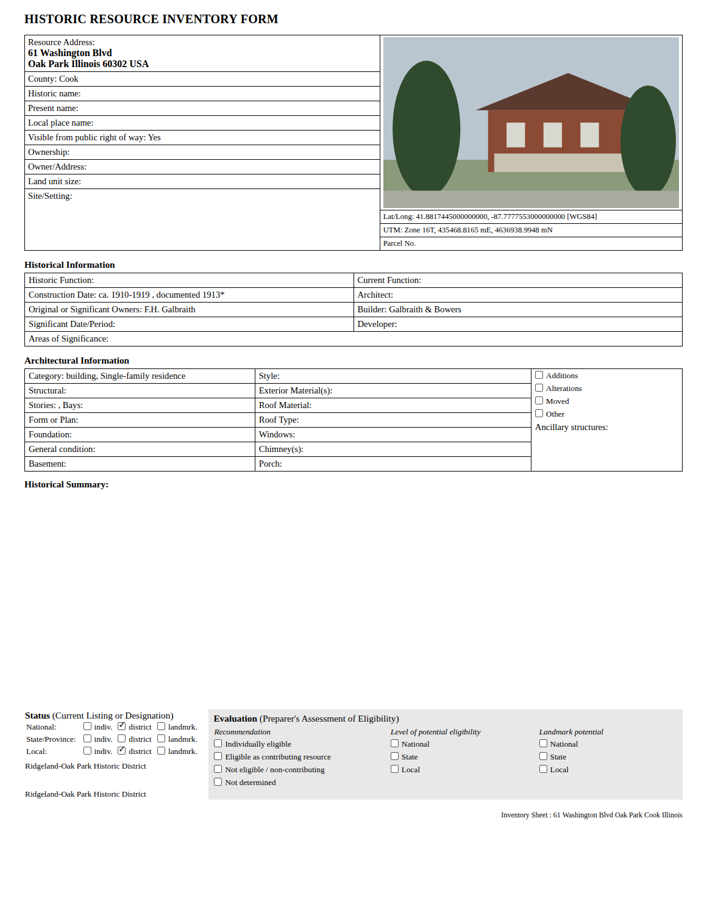HISTORIC RESOURCE INVENTORY FORM
| / Resource Address: 61 Washington Blvd Oak Park Illinois 60302 USA / / County: Cook / / Historic name: / / Present name: / / Local place name: / / Visible from public right of way: Yes / / Ownership: / / Owner/Address: / / Land unit size: / / Site/Setting: / | / Lat/Long: 41.8817445000000000, -87.7777553000000000 [WGS84] / / UTM: Zone 16T, 435468.8165 mE, 4636938.9948 mN / / Parcel No. / |
Historical Information
| Historic Function: | Current Function: |
| Construction Date: ca. 1910-1919 , documented 1913* | Architect: |
| Original or Significant Owners: F.H. Galbraith | Builder: Galbraith & Bowers |
| Significant Date/Period: | Developer: |
| Areas of Significance: |
Architectural Information
| Category: building, Single-family residence | Style: | Additions Alterations Moved Other Ancillary structures: |
| Structural: | Exterior Material(s): |
| Stories: , Bays: | Roof Material: |
| Form or Plan: | Roof Type: |
| Foundation: | Windows: |
| General condition: | Chimney(s): |
| Basement: | Porch: |
Historical Summary:
| Status (Current Listing or Designation) / National: / indiv. / district / landmrk. / / State/Province: / indiv. / district / landmrk. / / Local: / indiv. / district / landmrk. / Ridgeland-Oak Park Historic District Ridgeland-Oak Park Historic District | Evaluation (Preparer's Assessment of Eligibility) / Recommendation Individually eligible Eligible as contributing resource Not eligible / non-contributing Not determined / Level of potential eligibility National State Local / Landmark potential National State Local / |
Inventory Sheet : 61 Washington Blvd Oak Park Cook Illinois